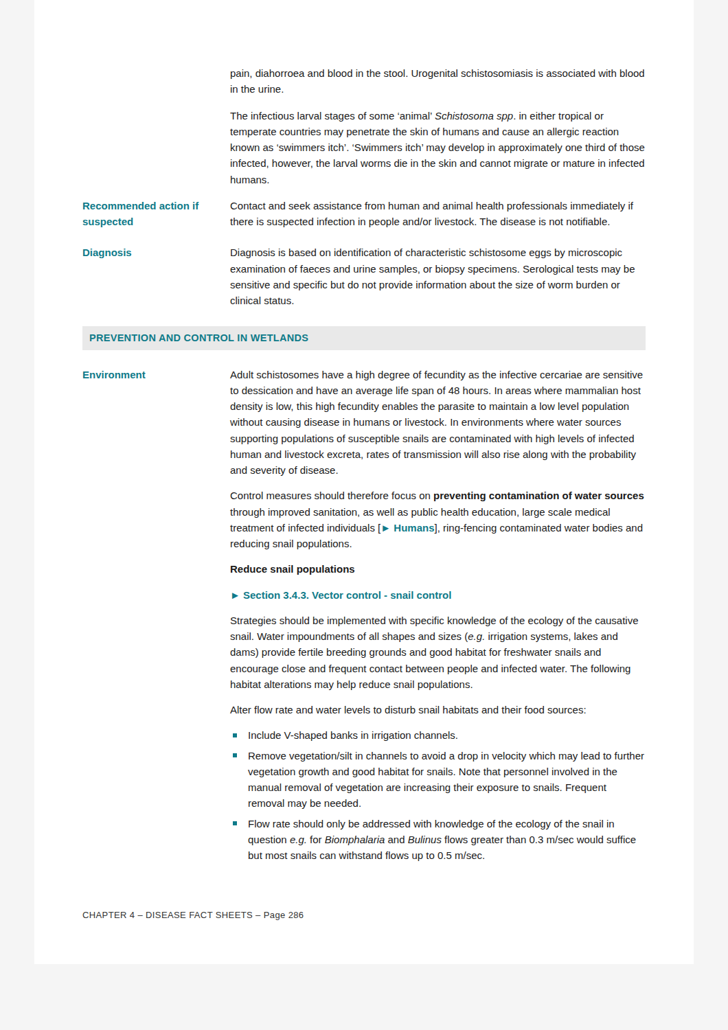pain, diahorroea and blood in the stool. Urogenital schistosomiasis is associated with blood in the urine.
The infectious larval stages of some ‘animal’ Schistosoma spp. in either tropical or temperate countries may penetrate the skin of humans and cause an allergic reaction known as ‘swimmers itch’. ‘Swimmers itch’ may develop in approximately one third of those infected, however, the larval worms die in the skin and cannot migrate or mature in infected humans.
Recommended action if suspected
Contact and seek assistance from human and animal health professionals immediately if there is suspected infection in people and/or livestock. The disease is not notifiable.
Diagnosis
Diagnosis is based on identification of characteristic schistosome eggs by microscopic examination of faeces and urine samples, or biopsy specimens. Serological tests may be sensitive and specific but do not provide information about the size of worm burden or clinical status.
PREVENTION AND CONTROL IN WETLANDS
Environment
Adult schistosomes have a high degree of fecundity as the infective cercariae are sensitive to dessication and have an average life span of 48 hours. In areas where mammalian host density is low, this high fecundity enables the parasite to maintain a low level population without causing disease in humans or livestock. In environments where water sources supporting populations of susceptible snails are contaminated with high levels of infected human and livestock excreta, rates of transmission will also rise along with the probability and severity of disease.
Control measures should therefore focus on preventing contamination of water sources through improved sanitation, as well as public health education, large scale medical treatment of infected individuals [► Humans], ring-fencing contaminated water bodies and reducing snail populations.
Reduce snail populations
► Section 3.4.3. Vector control - snail control
Strategies should be implemented with specific knowledge of the ecology of the causative snail. Water impoundments of all shapes and sizes (e.g. irrigation systems, lakes and dams) provide fertile breeding grounds and good habitat for freshwater snails and encourage close and frequent contact between people and infected water. The following habitat alterations may help reduce snail populations.
Alter flow rate and water levels to disturb snail habitats and their food sources:
Include V-shaped banks in irrigation channels.
Remove vegetation/silt in channels to avoid a drop in velocity which may lead to further vegetation growth and good habitat for snails. Note that personnel involved in the manual removal of vegetation are increasing their exposure to snails. Frequent removal may be needed.
Flow rate should only be addressed with knowledge of the ecology of the snail in question e.g. for Biomphalaria and Bulinus flows greater than 0.3 m/sec would suffice but most snails can withstand flows up to 0.5 m/sec.
CHAPTER 4 – DISEASE FACT SHEETS – Page 286